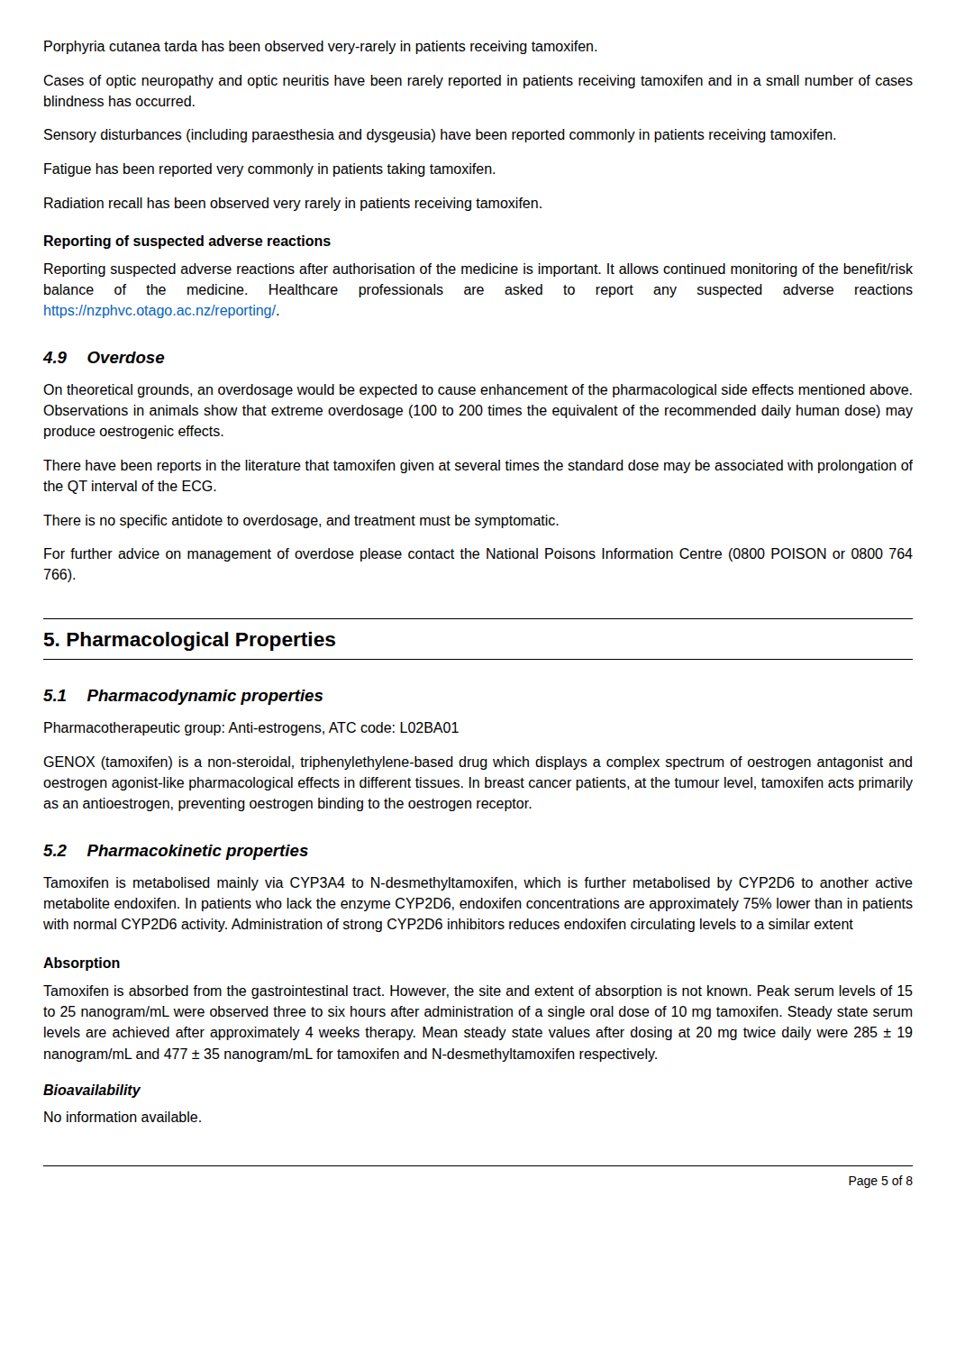Porphyria cutanea tarda has been observed very-rarely in patients receiving tamoxifen.
Cases of optic neuropathy and optic neuritis have been rarely reported in patients receiving tamoxifen and in a small number of cases blindness has occurred.
Sensory disturbances (including paraesthesia and dysgeusia) have been reported commonly in patients receiving tamoxifen.
Fatigue has been reported very commonly in patients taking tamoxifen.
Radiation recall has been observed very rarely in patients receiving tamoxifen.
Reporting of suspected adverse reactions
Reporting suspected adverse reactions after authorisation of the medicine is important. It allows continued monitoring of the benefit/risk balance of the medicine. Healthcare professionals are asked to report any suspected adverse reactions https://nzphvc.otago.ac.nz/reporting/.
4.9 Overdose
On theoretical grounds, an overdosage would be expected to cause enhancement of the pharmacological side effects mentioned above. Observations in animals show that extreme overdosage (100 to 200 times the equivalent of the recommended daily human dose) may produce oestrogenic effects.
There have been reports in the literature that tamoxifen given at several times the standard dose may be associated with prolongation of the QT interval of the ECG.
There is no specific antidote to overdosage, and treatment must be symptomatic.
For further advice on management of overdose please contact the National Poisons Information Centre (0800 POISON or 0800 764 766).
5. Pharmacological Properties
5.1 Pharmacodynamic properties
Pharmacotherapeutic group: Anti-estrogens, ATC code: L02BA01
GENOX (tamoxifen) is a non-steroidal, triphenylethylene-based drug which displays a complex spectrum of oestrogen antagonist and oestrogen agonist-like pharmacological effects in different tissues. In breast cancer patients, at the tumour level, tamoxifen acts primarily as an antioestrogen, preventing oestrogen binding to the oestrogen receptor.
5.2 Pharmacokinetic properties
Tamoxifen is metabolised mainly via CYP3A4 to N-desmethyltamoxifen, which is further metabolised by CYP2D6 to another active metabolite endoxifen. In patients who lack the enzyme CYP2D6, endoxifen concentrations are approximately 75% lower than in patients with normal CYP2D6 activity. Administration of strong CYP2D6 inhibitors reduces endoxifen circulating levels to a similar extent
Absorption
Tamoxifen is absorbed from the gastrointestinal tract. However, the site and extent of absorption is not known. Peak serum levels of 15 to 25 nanogram/mL were observed three to six hours after administration of a single oral dose of 10 mg tamoxifen. Steady state serum levels are achieved after approximately 4 weeks therapy. Mean steady state values after dosing at 20 mg twice daily were 285 ± 19 nanogram/mL and 477 ± 35 nanogram/mL for tamoxifen and N-desmethyltamoxifen respectively.
Bioavailability
No information available.
Page 5 of 8